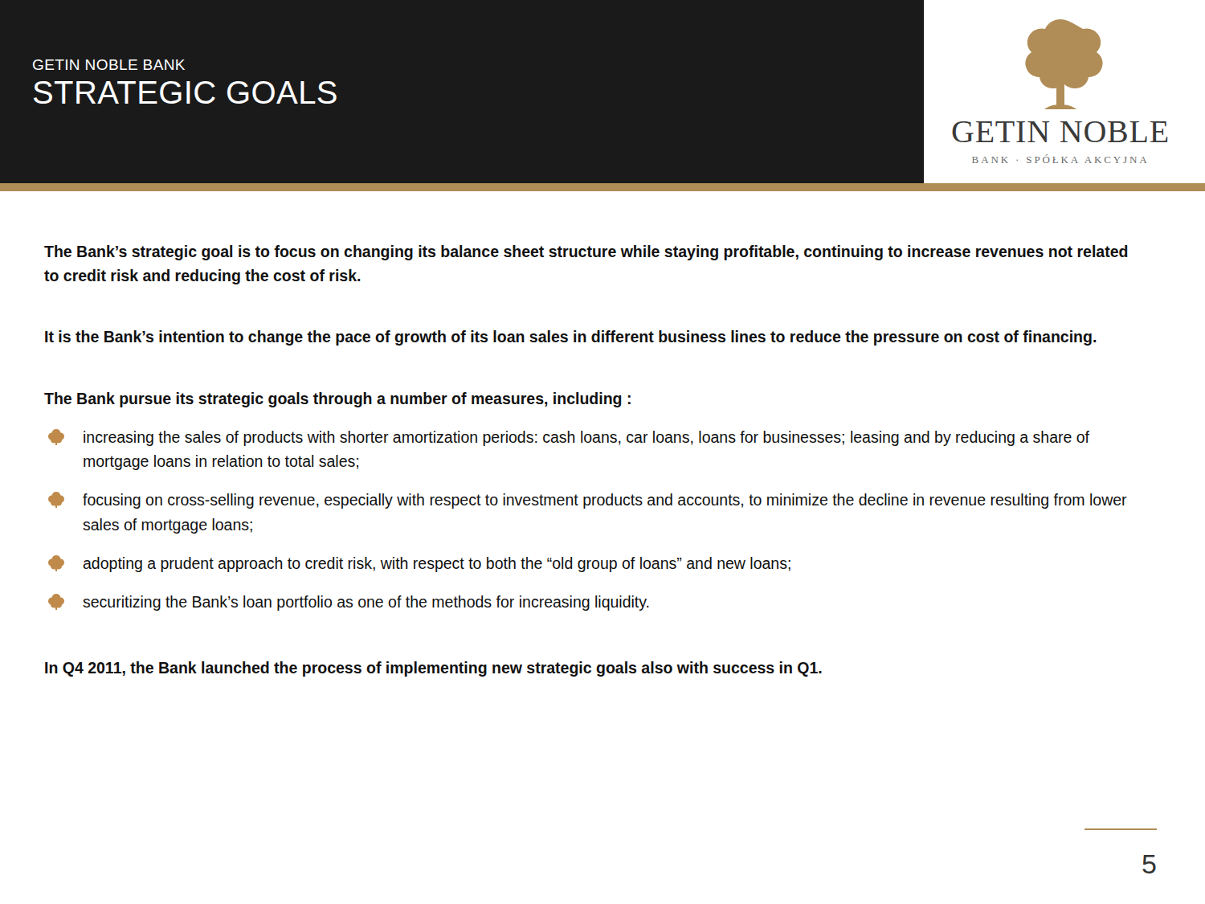Getin Noble Bank
Strategic goals
Getin Noble
BANK · SPÓŁKA AKCYJNA
The Bank’s strategic goal is to focus on changing its balance sheet structure while staying profitable, continuing to increase revenues not related to credit risk and reducing the cost of risk.
It is the Bank’s intention to change the pace of growth of its loan sales in different business lines to reduce the pressure on cost of financing.
The Bank pursue its strategic goals through a number of measures, including :
increasing the sales of products with shorter amortization periods: cash loans, car loans, loans for businesses; leasing and by reducing a share of mortgage loans in relation to total sales;
focusing on cross-selling revenue, especially with respect to investment products and accounts, to minimize the decline in revenue resulting from lower sales of mortgage loans;
adopting a prudent approach to credit risk, with respect to both the “old group of loans” and new loans;
securitizing the Bank’s loan portfolio as one of the methods for increasing liquidity.
In Q4 2011, the Bank launched the process of implementing new strategic goals also with success in Q1.
5